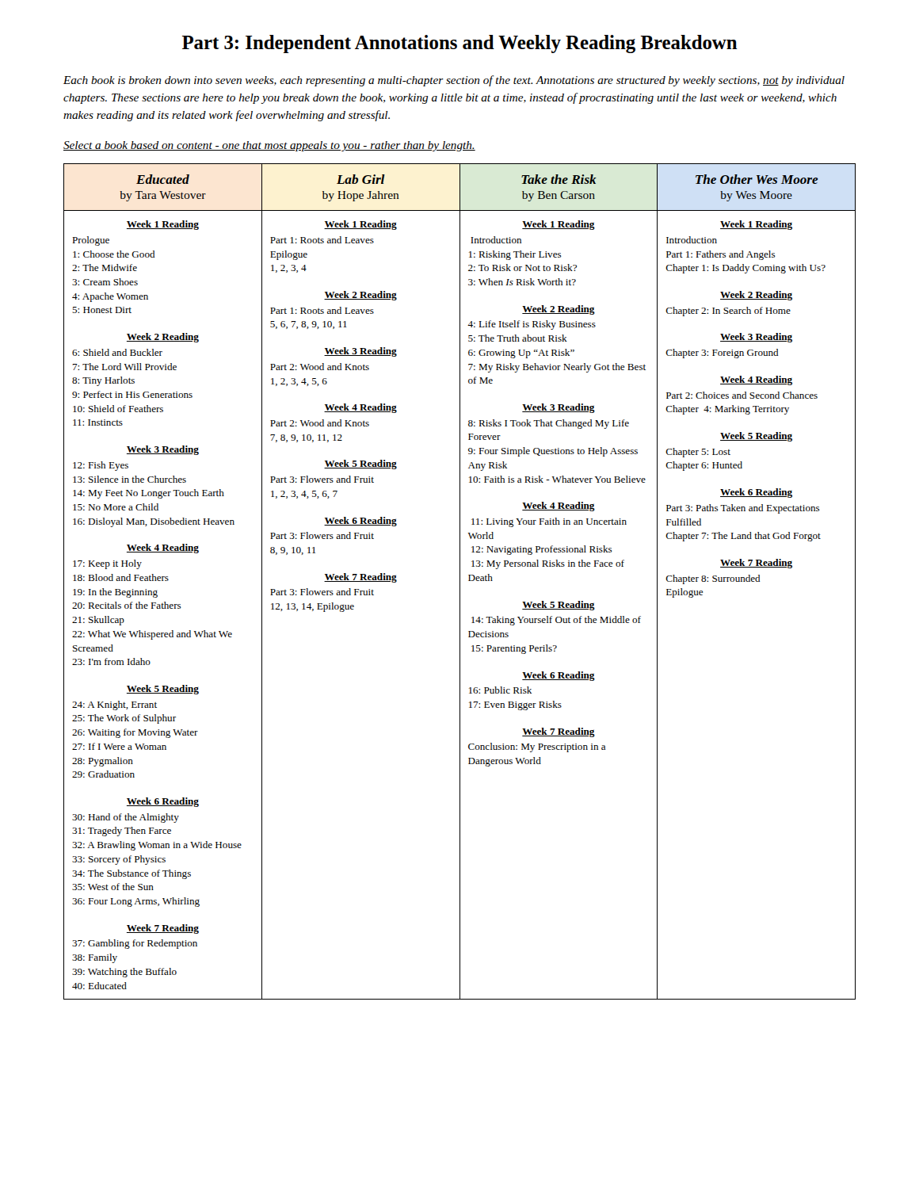Part 3: Independent Annotations and Weekly Reading Breakdown
Each book is broken down into seven weeks, each representing a multi-chapter section of the text. Annotations are structured by weekly sections, not by individual chapters. These sections are here to help you break down the book, working a little bit at a time, instead of procrastinating until the last week or weekend, which makes reading and its related work feel overwhelming and stressful.
Select a book based on content - one that most appeals to you - rather than by length.
| Educated by Tara Westover | Lab Girl by Hope Jahren | Take the Risk by Ben Carson | The Other Wes Moore by Wes Moore |
| --- | --- | --- | --- |
| Week 1 Reading Prologue 1: Choose the Good 2: The Midwife 3: Cream Shoes 4: Apache Women 5: Honest Dirt Week 2 Reading 6: Shield and Buckler 7: The Lord Will Provide 8: Tiny Harlots 9: Perfect in His Generations 10: Shield of Feathers 11: Instincts Week 3 Reading 12: Fish Eyes 13: Silence in the Churches 14: My Feet No Longer Touch Earth 15: No More a Child 16: Disloyal Man, Disobedient Heaven Week 4 Reading 17: Keep it Holy 18: Blood and Feathers 19: In the Beginning 20: Recitals of the Fathers 21: Skullcap 22: What We Whispered and What We Screamed 23: I'm from Idaho Week 5 Reading 24: A Knight, Errant 25: The Work of Sulphur 26: Waiting for Moving Water 27: If I Were a Woman 28: Pygmalion 29: Graduation Week 6 Reading 30: Hand of the Almighty 31: Tragedy Then Farce 32: A Brawling Woman in a Wide House 33: Sorcery of Physics 34: The Substance of Things 35: West of the Sun 36: Four Long Arms, Whirling Week 7 Reading 37: Gambling for Redemption 38: Family 39: Watching the Buffalo 40: Educated | Week 1 Reading Part 1: Roots and Leaves Epilogue 1, 2, 3, 4 Week 2 Reading Part 1: Roots and Leaves 5, 6, 7, 8, 9, 10, 11 Week 3 Reading Part 2: Wood and Knots 1, 2, 3, 4, 5, 6 Week 4 Reading Part 2: Wood and Knots 7, 8, 9, 10, 11, 12 Week 5 Reading Part 3: Flowers and Fruit 1, 2, 3, 4, 5, 6, 7 Week 6 Reading Part 3: Flowers and Fruit 8, 9, 10, 11 Week 7 Reading Part 3: Flowers and Fruit 12, 13, 14, Epilogue | Week 1 Reading Introduction 1: Risking Their Lives 2: To Risk or Not to Risk? 3: When Is Risk Worth it? Week 2 Reading 4: Life Itself is Risky Business 5: The Truth about Risk 6: Growing Up “At Risk” 7: My Risky Behavior Nearly Got the Best of Me Week 3 Reading 8: Risks I Took That Changed My Life Forever 9: Four Simple Questions to Help Assess Any Risk 10: Faith is a Risk - Whatever You Believe Week 4 Reading 11: Living Your Faith in an Uncertain World 12: Navigating Professional Risks 13: My Personal Risks in the Face of Death Week 5 Reading 14: Taking Yourself Out of the Middle of Decisions 15: Parenting Perils? Week 6 Reading 16: Public Risk 17: Even Bigger Risks Week 7 Reading Conclusion: My Prescription in a Dangerous World | Week 1 Reading Introduction Part 1: Fathers and Angels Chapter 1: Is Daddy Coming with Us? Week 2 Reading Chapter 2: In Search of Home Week 3 Reading Chapter 3: Foreign Ground Week 4 Reading Part 2: Choices and Second Chances Chapter 4: Marking Territory Week 5 Reading Chapter 5: Lost Chapter 6: Hunted Week 6 Reading Part 3: Paths Taken and Expectations Fulfilled Chapter 7: The Land that God Forgot Week 7 Reading Chapter 8: Surrounded Epilogue |